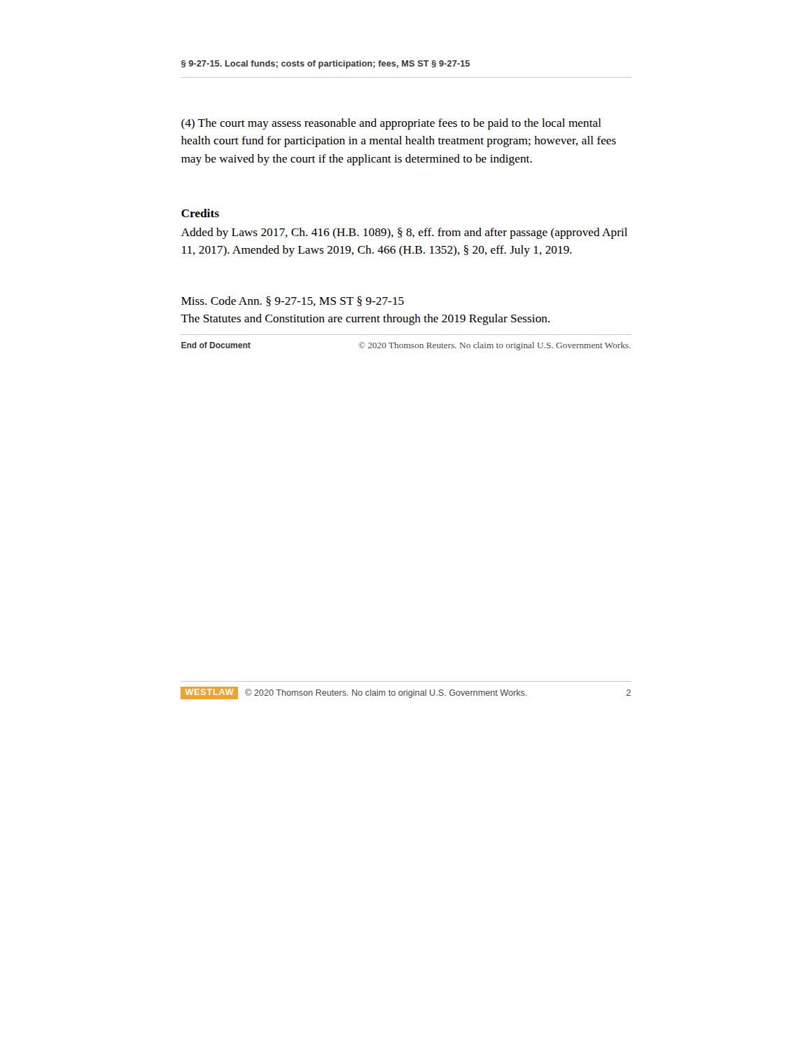§ 9-27-15. Local funds; costs of participation; fees, MS ST § 9-27-15
(4) The court may assess reasonable and appropriate fees to be paid to the local mental health court fund for participation in a mental health treatment program; however, all fees may be waived by the court if the applicant is determined to be indigent.
Credits
Added by Laws 2017, Ch. 416 (H.B. 1089), § 8, eff. from and after passage (approved April 11, 2017). Amended by Laws 2019, Ch. 466 (H.B. 1352), § 20, eff. July 1, 2019.
Miss. Code Ann. § 9-27-15, MS ST § 9-27-15 The Statutes and Constitution are current through the 2019 Regular Session.
End of Document © 2020 Thomson Reuters. No claim to original U.S. Government Works.
WESTLAW © 2020 Thomson Reuters. No claim to original U.S. Government Works.
2